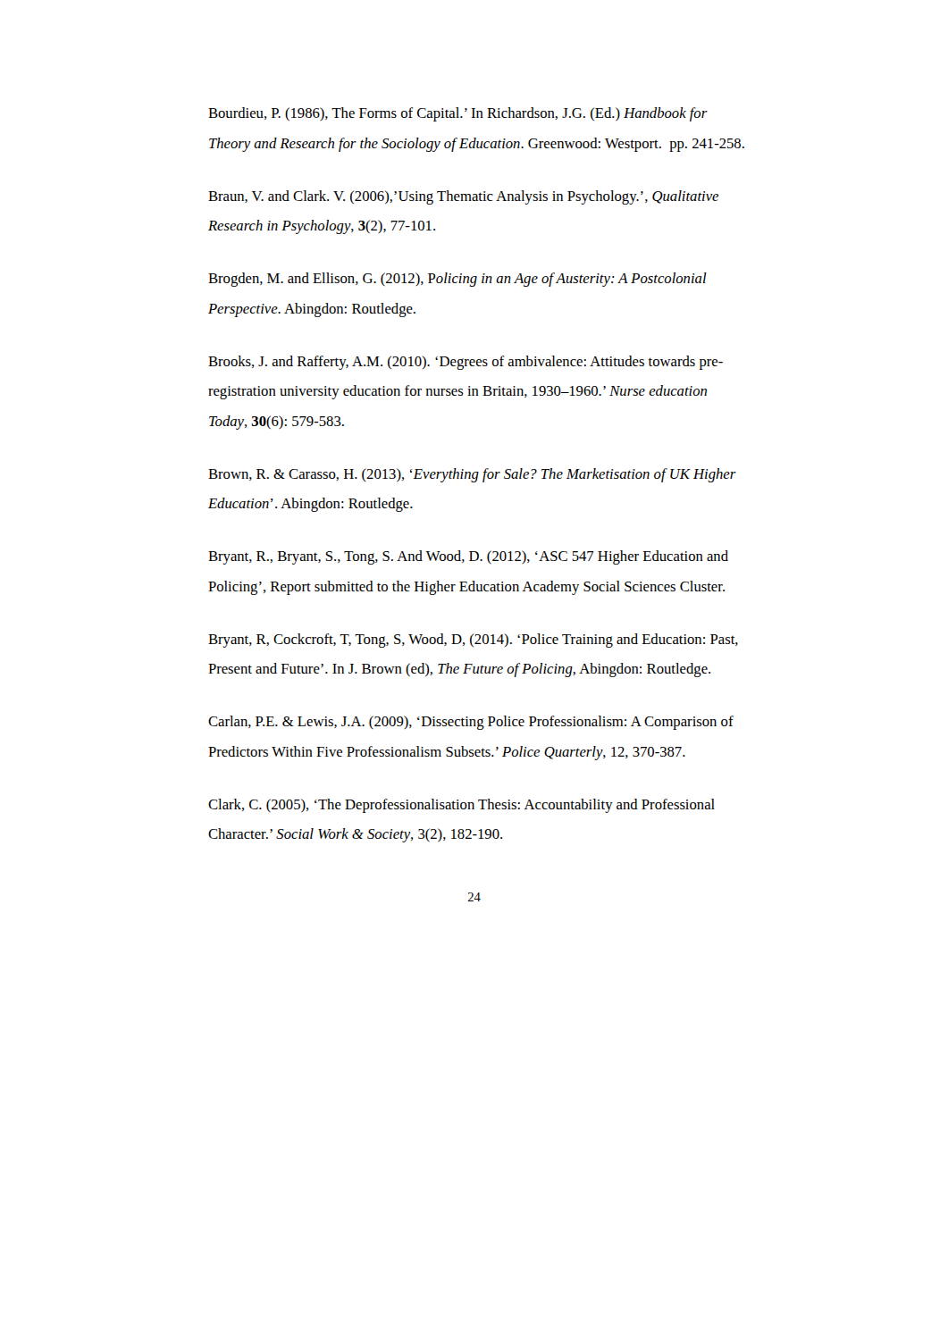Bourdieu, P. (1986), The Forms of Capital.’ In Richardson, J.G. (Ed.) Handbook for Theory and Research for the Sociology of Education. Greenwood: Westport. pp. 241-258.
Braun, V. and Clark. V. (2006),’Using Thematic Analysis in Psychology.’, Qualitative Research in Psychology, 3(2), 77-101.
Brogden, M. and Ellison, G. (2012), Policing in an Age of Austerity: A Postcolonial Perspective. Abingdon: Routledge.
Brooks, J. and Rafferty, A.M. (2010). ‘Degrees of ambivalence: Attitudes towards pre-registration university education for nurses in Britain, 1930–1960.’ Nurse education Today, 30(6): 579-583.
Brown, R. & Carasso, H. (2013), ‘Everything for Sale? The Marketisation of UK Higher Education’. Abingdon: Routledge.
Bryant, R., Bryant, S., Tong, S. And Wood, D. (2012), ‘ASC 547 Higher Education and Policing’, Report submitted to the Higher Education Academy Social Sciences Cluster.
Bryant, R, Cockcroft, T, Tong, S, Wood, D, (2014). ‘Police Training and Education: Past, Present and Future’. In J. Brown (ed), The Future of Policing, Abingdon: Routledge.
Carlan, P.E. & Lewis, J.A. (2009), ‘Dissecting Police Professionalism: A Comparison of Predictors Within Five Professionalism Subsets.’ Police Quarterly, 12, 370-387.
Clark, C. (2005), ‘The Deprofessionalisation Thesis: Accountability and Professional Character.’ Social Work & Society, 3(2), 182-190.
24